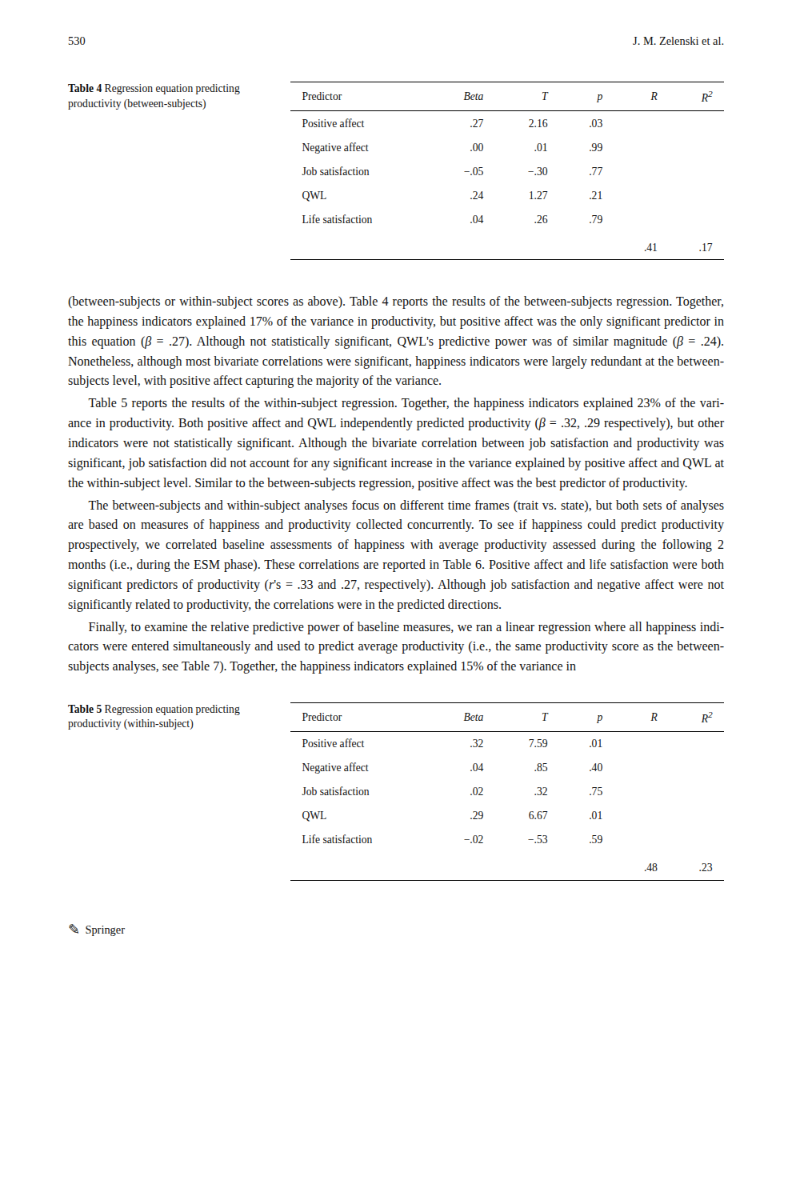530 J. M. Zelenski et al.
Table 4 Regression equation predicting productivity (between-subjects)
Table 4 Regression equation predicting productivity (between-subjects)
| Predictor | Beta | T | p | R | R 2 |
| --- | --- | --- | --- | --- | --- |
| Positive affect | .27 | 2.16 | .03 | | |
| Negative affect | .00 | .01 | .99 | | |
| Job satisfaction | −.05 | −.30 | .77 | | |
| QWL | .24 | 1.27 | .21 | | |
| Life satisfaction | .04 | .26 | .79 | | |
| | | | | .41 | .17 |
(between-subjects or within-subject scores as above). Table 4 reports the results of the between-subjects regression. Together, the happiness indicators explained 17% of the variance in productivity, but positive affect was the only significant predictor in this equation (β = .27). Although not statistically significant, QWL's predictive power was of similar magnitude (β = .24). Nonetheless, although most bivariate correlations were significant, happiness indicators were largely redundant at the between-subjects level, with positive affect capturing the majority of the variance.
Table 5 reports the results of the within-subject regression. Together, the happiness indicators explained 23% of the variance in productivity. Both positive affect and QWL independently predicted productivity (β = .32, .29 respectively), but other indicators were not statistically significant. Although the bivariate correlation between job satisfaction and productivity was significant, job satisfaction did not account for any significant increase in the variance explained by positive affect and QWL at the within-subject level. Similar to the between-subjects regression, positive affect was the best predictor of productivity.
The between-subjects and within-subject analyses focus on different time frames (trait vs. state), but both sets of analyses are based on measures of happiness and productivity collected concurrently. To see if happiness could predict productivity prospectively, we correlated baseline assessments of happiness with average productivity assessed during the following 2 months (i.e., during the ESM phase). These correlations are reported in Table 6. Positive affect and life satisfaction were both significant predictors of productivity (r's = .33 and .27, respectively). Although job satisfaction and negative affect were not significantly related to productivity, the correlations were in the predicted directions.
Finally, to examine the relative predictive power of baseline measures, we ran a linear regression where all happiness indicators were entered simultaneously and used to predict average productivity (i.e., the same productivity score as the between-subjects analyses, see Table 7). Together, the happiness indicators explained 15% of the variance in
Table 5 Regression equation predicting productivity (within-subject)
Table 5 Regression equation predicting productivity (within-subject)
| Predictor | Beta | T | p | R | R 2 |
| --- | --- | --- | --- | --- | --- |
| Positive affect | .32 | 7.59 | .01 | | |
| Negative affect | .04 | .85 | .40 | | |
| Job satisfaction | .02 | .32 | .75 | | |
| QWL | .29 | 6.67 | .01 | | |
| Life satisfaction | −.02 | −.53 | .59 | | |
| | | | | .48 | .23 |
✎ Springer